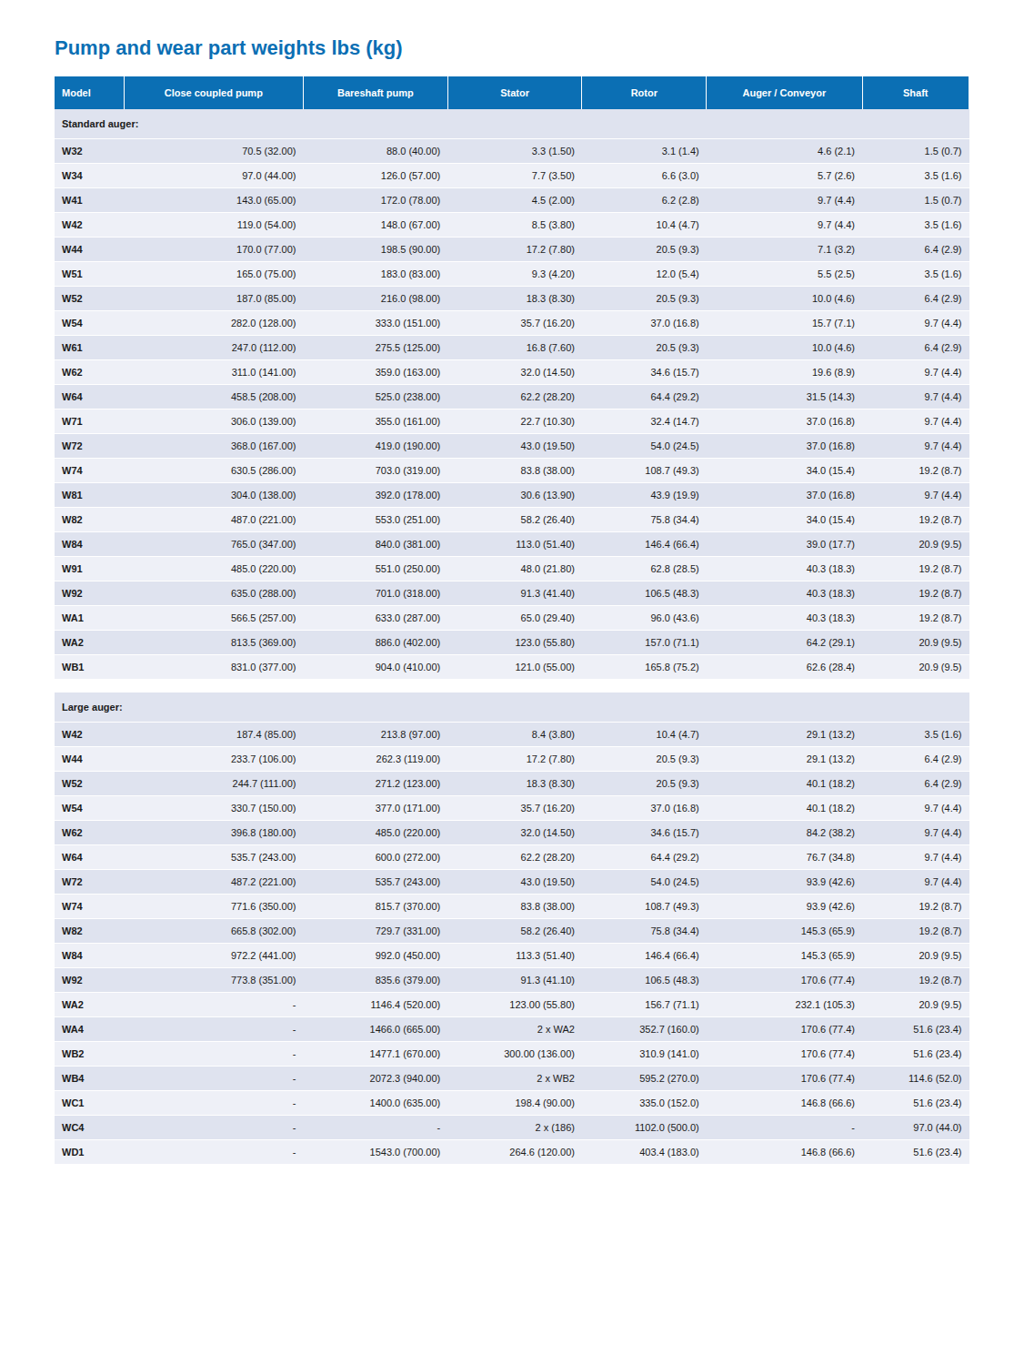Pump and wear part weights lbs (kg)
| Model | Close coupled pump | Bareshaft pump | Stator | Rotor | Auger / Conveyor | Shaft |
| --- | --- | --- | --- | --- | --- | --- |
| Standard auger: |
| W32 | 70.5 (32.00) | 88.0 (40.00) | 3.3 (1.50) | 3.1 (1.4) | 4.6 (2.1) | 1.5 (0.7) |
| W34 | 97.0 (44.00) | 126.0 (57.00) | 7.7 (3.50) | 6.6 (3.0) | 5.7 (2.6) | 3.5 (1.6) |
| W41 | 143.0 (65.00) | 172.0 (78.00) | 4.5 (2.00) | 6.2 (2.8) | 9.7 (4.4) | 1.5 (0.7) |
| W42 | 119.0 (54.00) | 148.0 (67.00) | 8.5 (3.80) | 10.4 (4.7) | 9.7 (4.4) | 3.5 (1.6) |
| W44 | 170.0 (77.00) | 198.5 (90.00) | 17.2 (7.80) | 20.5 (9.3) | 7.1 (3.2) | 6.4 (2.9) |
| W51 | 165.0 (75.00) | 183.0 (83.00) | 9.3 (4.20) | 12.0 (5.4) | 5.5 (2.5) | 3.5 (1.6) |
| W52 | 187.0 (85.00) | 216.0 (98.00) | 18.3 (8.30) | 20.5 (9.3) | 10.0 (4.6) | 6.4 (2.9) |
| W54 | 282.0 (128.00) | 333.0 (151.00) | 35.7 (16.20) | 37.0 (16.8) | 15.7 (7.1) | 9.7 (4.4) |
| W61 | 247.0 (112.00) | 275.5 (125.00) | 16.8 (7.60) | 20.5 (9.3) | 10.0 (4.6) | 6.4 (2.9) |
| W62 | 311.0 (141.00) | 359.0 (163.00) | 32.0 (14.50) | 34.6 (15.7) | 19.6 (8.9) | 9.7 (4.4) |
| W64 | 458.5 (208.00) | 525.0 (238.00) | 62.2 (28.20) | 64.4 (29.2) | 31.5 (14.3) | 9.7 (4.4) |
| W71 | 306.0 (139.00) | 355.0 (161.00) | 22.7 (10.30) | 32.4 (14.7) | 37.0 (16.8) | 9.7 (4.4) |
| W72 | 368.0 (167.00) | 419.0 (190.00) | 43.0 (19.50) | 54.0 (24.5) | 37.0 (16.8) | 9.7 (4.4) |
| W74 | 630.5 (286.00) | 703.0 (319.00) | 83.8 (38.00) | 108.7 (49.3) | 34.0 (15.4) | 19.2 (8.7) |
| W81 | 304.0 (138.00) | 392.0 (178.00) | 30.6 (13.90) | 43.9 (19.9) | 37.0 (16.8) | 9.7 (4.4) |
| W82 | 487.0 (221.00) | 553.0 (251.00) | 58.2 (26.40) | 75.8 (34.4) | 34.0 (15.4) | 19.2 (8.7) |
| W84 | 765.0 (347.00) | 840.0 (381.00) | 113.0 (51.40) | 146.4 (66.4) | 39.0 (17.7) | 20.9 (9.5) |
| W91 | 485.0 (220.00) | 551.0 (250.00) | 48.0 (21.80) | 62.8 (28.5) | 40.3 (18.3) | 19.2 (8.7) |
| W92 | 635.0 (288.00) | 701.0 (318.00) | 91.3 (41.40) | 106.5 (48.3) | 40.3 (18.3) | 19.2 (8.7) |
| WA1 | 566.5 (257.00) | 633.0 (287.00) | 65.0 (29.40) | 96.0 (43.6) | 40.3 (18.3) | 19.2 (8.7) |
| WA2 | 813.5 (369.00) | 886.0 (402.00) | 123.0 (55.80) | 157.0 (71.1) | 64.2 (29.1) | 20.9 (9.5) |
| WB1 | 831.0 (377.00) | 904.0 (410.00) | 121.0 (55.00) | 165.8 (75.2) | 62.6 (28.4) | 20.9 (9.5) |
| Large auger: |
| W42 | 187.4 (85.00) | 213.8 (97.00) | 8.4 (3.80) | 10.4 (4.7) | 29.1 (13.2) | 3.5 (1.6) |
| W44 | 233.7 (106.00) | 262.3 (119.00) | 17.2 (7.80) | 20.5 (9.3) | 29.1 (13.2) | 6.4 (2.9) |
| W52 | 244.7 (111.00) | 271.2 (123.00) | 18.3 (8.30) | 20.5 (9.3) | 40.1 (18.2) | 6.4 (2.9) |
| W54 | 330.7 (150.00) | 377.0 (171.00) | 35.7 (16.20) | 37.0 (16.8) | 40.1 (18.2) | 9.7 (4.4) |
| W62 | 396.8 (180.00) | 485.0 (220.00) | 32.0 (14.50) | 34.6 (15.7) | 84.2 (38.2) | 9.7 (4.4) |
| W64 | 535.7 (243.00) | 600.0 (272.00) | 62.2 (28.20) | 64.4 (29.2) | 76.7 (34.8) | 9.7 (4.4) |
| W72 | 487.2 (221.00) | 535.7 (243.00) | 43.0 (19.50) | 54.0 (24.5) | 93.9 (42.6) | 9.7 (4.4) |
| W74 | 771.6 (350.00) | 815.7 (370.00) | 83.8 (38.00) | 108.7 (49.3) | 93.9 (42.6) | 19.2 (8.7) |
| W82 | 665.8 (302.00) | 729.7 (331.00) | 58.2 (26.40) | 75.8 (34.4) | 145.3 (65.9) | 19.2 (8.7) |
| W84 | 972.2 (441.00) | 992.0 (450.00) | 113.3 (51.40) | 146.4 (66.4) | 145.3 (65.9) | 20.9 (9.5) |
| W92 | 773.8 (351.00) | 835.6 (379.00) | 91.3 (41.10) | 106.5 (48.3) | 170.6 (77.4) | 19.2 (8.7) |
| WA2 | - | 1146.4 (520.00) | 123.00 (55.80) | 156.7 (71.1) | 232.1 (105.3) | 20.9 (9.5) |
| WA4 | - | 1466.0 (665.00) | 2 x WA2 | 352.7 (160.0) | 170.6 (77.4) | 51.6 (23.4) |
| WB2 | - | 1477.1 (670.00) | 300.00 (136.00) | 310.9 (141.0) | 170.6 (77.4) | 51.6 (23.4) |
| WB4 | - | 2072.3 (940.00) | 2 x WB2 | 595.2 (270.0) | 170.6 (77.4) | 114.6 (52.0) |
| WC1 | - | 1400.0 (635.00) | 198.4 (90.00) | 335.0 (152.0) | 146.8 (66.6) | 51.6 (23.4) |
| WC4 | - | - | 2 x (186) | 1102.0 (500.0) | - | 97.0 (44.0) |
| WD1 | - | 1543.0 (700.00) | 264.6 (120.00) | 403.4 (183.0) | 146.8 (66.6) | 51.6 (23.4) |